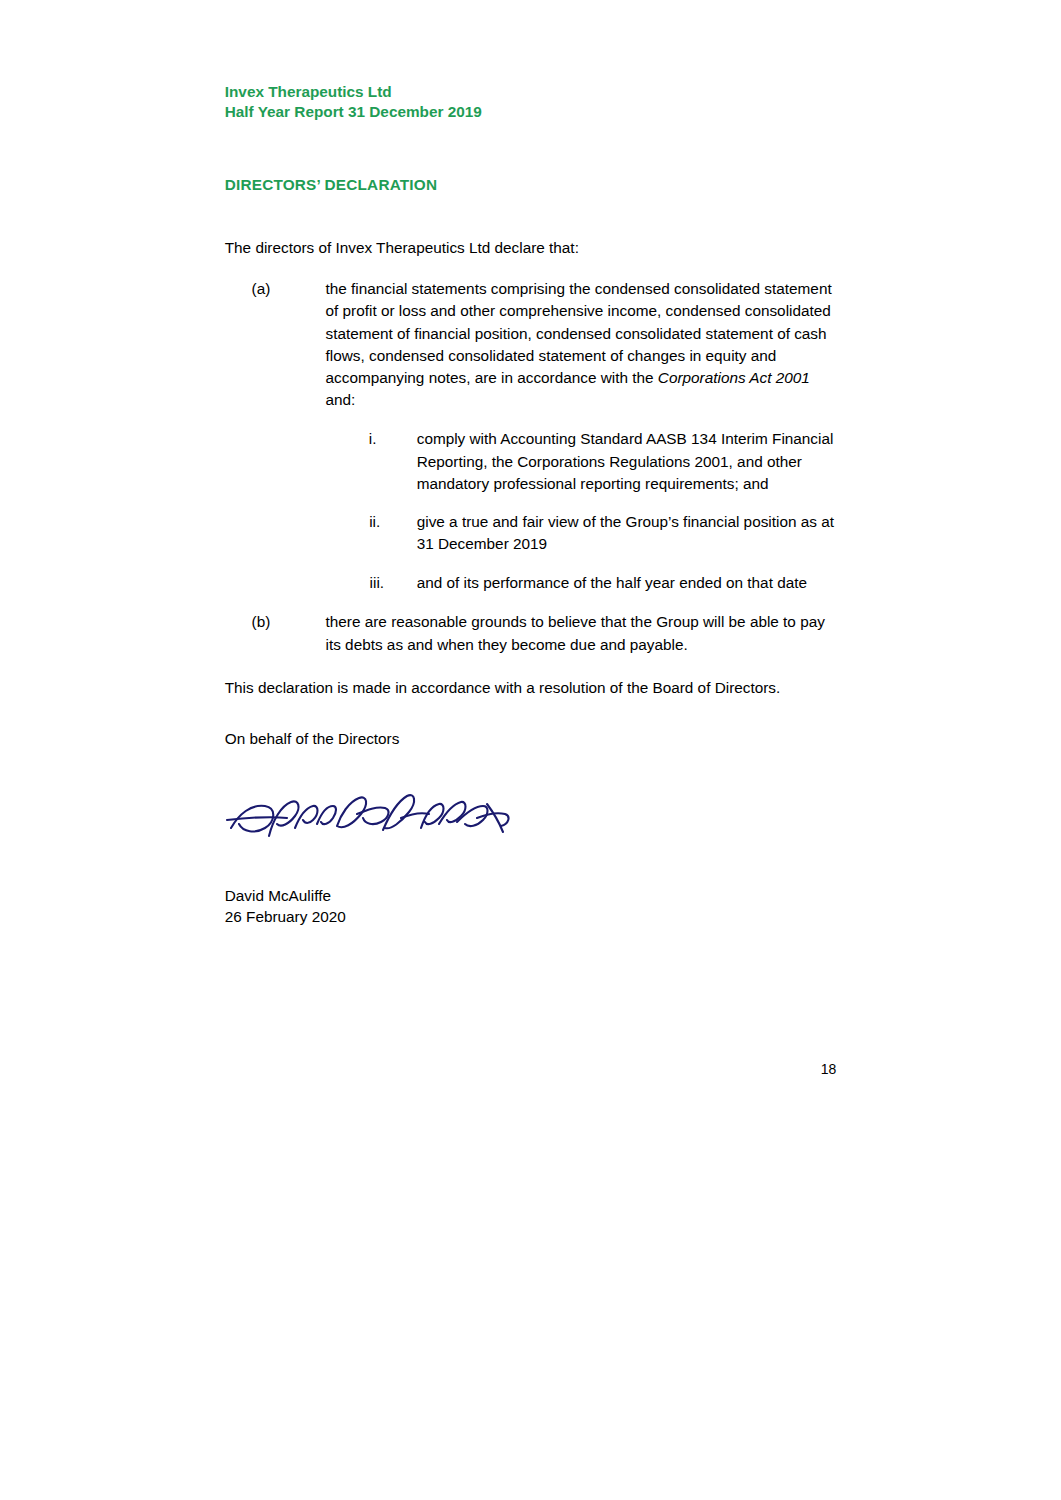Invex Therapeutics Ltd Half Year Report 31 December 2019
DIRECTORS’ DECLARATION
The directors of Invex Therapeutics Ltd declare that:
(a) the financial statements comprising the condensed consolidated statement of profit or loss and other comprehensive income, condensed consolidated statement of financial position, condensed consolidated statement of cash flows, condensed consolidated statement of changes in equity and accompanying notes, are in accordance with the Corporations Act 2001 and:
i. comply with Accounting Standard AASB 134 Interim Financial Reporting, the Corporations Regulations 2001, and other mandatory professional reporting requirements; and
ii. give a true and fair view of the Group’s financial position as at 31 December 2019
iii. and of its performance of the half year ended on that date
(b) there are reasonable grounds to believe that the Group will be able to pay its debts as and when they become due and payable.
This declaration is made in accordance with a resolution of the Board of Directors.
On behalf of the Directors
David McAuliffe
26 February 2020
18